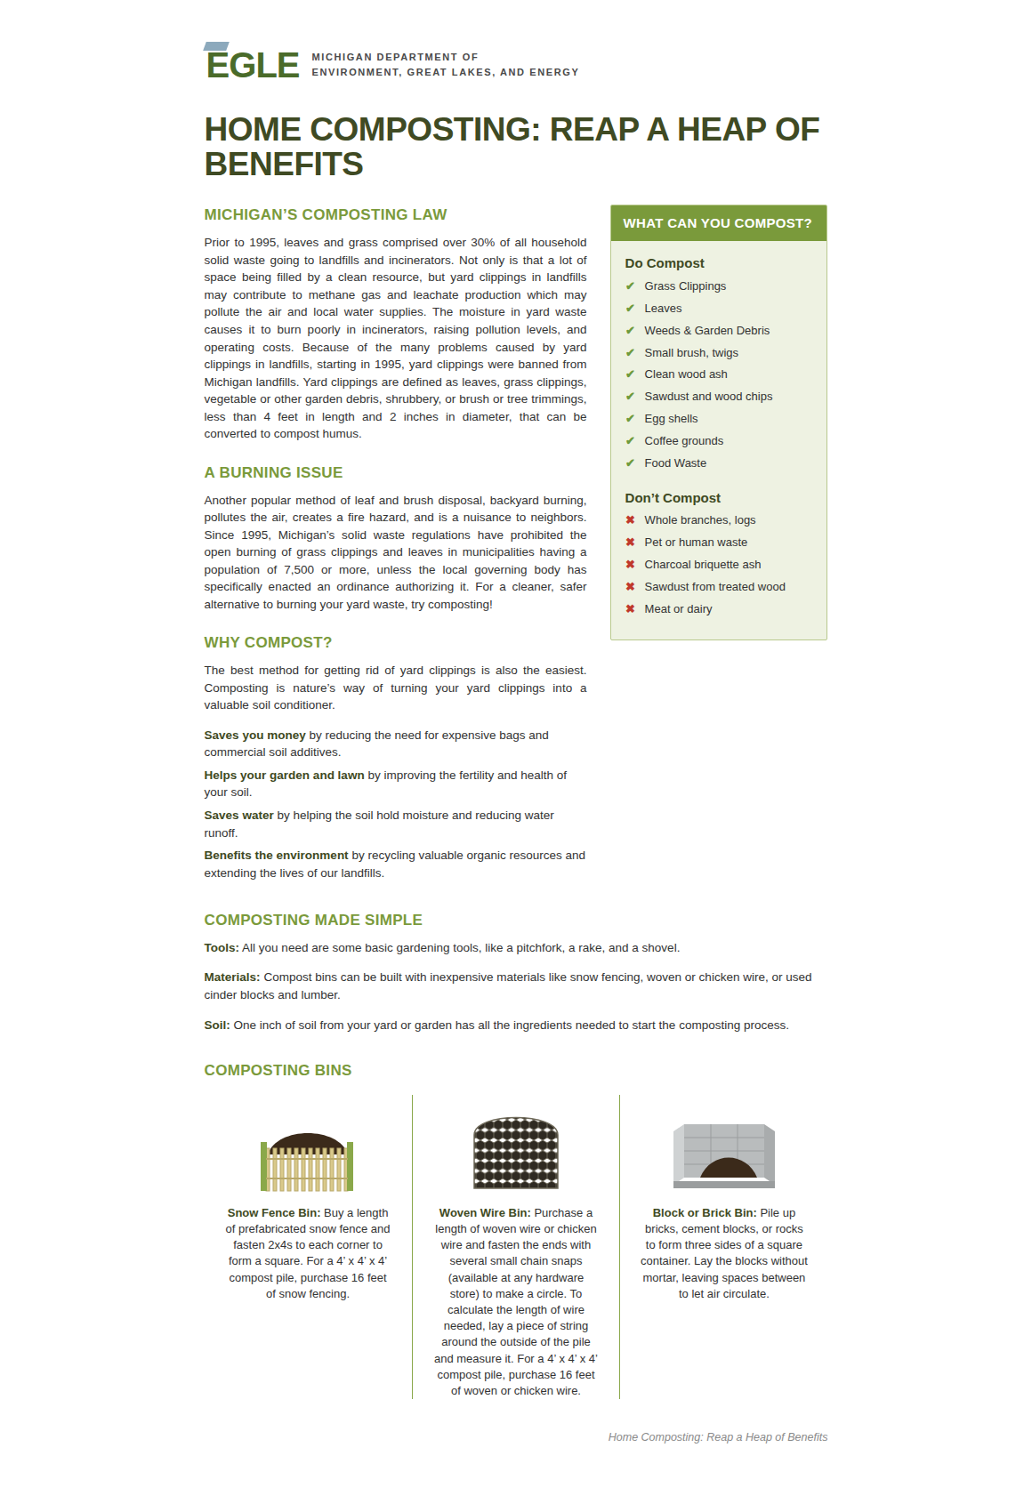EGLE
Michigan Department of
Environment, Great Lakes, and Energy
Home Composting: Reap a Heap of Benefits
Michigan’s Composting Law
Prior to 1995, leaves and grass comprised over 30% of all household solid waste going to landfills and incinerators. Not only is that a lot of space being filled by a clean resource, but yard clippings in landfills may contribute to methane gas and leachate production which may pollute the air and local water supplies. The moisture in yard waste causes it to burn poorly in incinerators, raising pollution levels, and operating costs. Because of the many problems caused by yard clippings in landfills, starting in 1995, yard clippings were banned from Michigan landfills. Yard clippings are defined as leaves, grass clippings, vegetable or other garden debris, shrubbery, or brush or tree trimmings, less than 4 feet in length and 2 inches in diameter, that can be converted to compost humus.
A Burning Issue
Another popular method of leaf and brush disposal, backyard burning, pollutes the air, creates a fire hazard, and is a nuisance to neighbors. Since 1995, Michigan’s solid waste regulations have prohibited the open burning of grass clippings and leaves in municipalities having a population of 7,500 or more, unless the local governing body has specifically enacted an ordinance authorizing it. For a cleaner, safer alternative to burning your yard waste, try composting!
Why Compost?
The best method for getting rid of yard clippings is also the easiest. Composting is nature’s way of turning your yard clippings into a valuable soil conditioner.
Saves you money by reducing the need for expensive bags and commercial soil additives.
Helps your garden and lawn by improving the fertility and health of your soil.
Saves water by helping the soil hold moisture and reducing water runoff.
Benefits the environment by recycling valuable organic resources and extending the lives of our landfills.
What Can You Compost?
Do Compost
Grass Clippings
Leaves
Weeds & Garden Debris
Small brush, twigs
Clean wood ash
Sawdust and wood chips
Egg shells
Coffee grounds
Food Waste
Don’t Compost
Whole branches, logs
Pet or human waste
Charcoal briquette ash
Sawdust from treated wood
Meat or dairy
Composting Made Simple
Tools: All you need are some basic gardening tools, like a pitchfork, a rake, and a shovel.
Materials: Compost bins can be built with inexpensive materials like snow fencing, woven or chicken wire, or used cinder blocks and lumber.
Soil: One inch of soil from your yard or garden has all the ingredients needed to start the composting process.
Composting Bins
Snow Fence Bin: Buy a length of prefabricated snow fence and fasten 2x4s to each corner to form a square. For a 4’ x 4’ x 4’ compost pile, purchase 16 feet of snow fencing.
Woven Wire Bin: Purchase a length of woven wire or chicken wire and fasten the ends with several small chain snaps (available at any hardware store) to make a circle. To calculate the length of wire needed, lay a piece of string around the outside of the pile and measure it. For a 4’ x 4’ x 4’ compost pile, purchase 16 feet of woven or chicken wire.
Block or Brick Bin: Pile up bricks, cement blocks, or rocks to form three sides of a square container. Lay the blocks without mortar, leaving spaces between to let air circulate.
Home Composting: Reap a Heap of Benefits